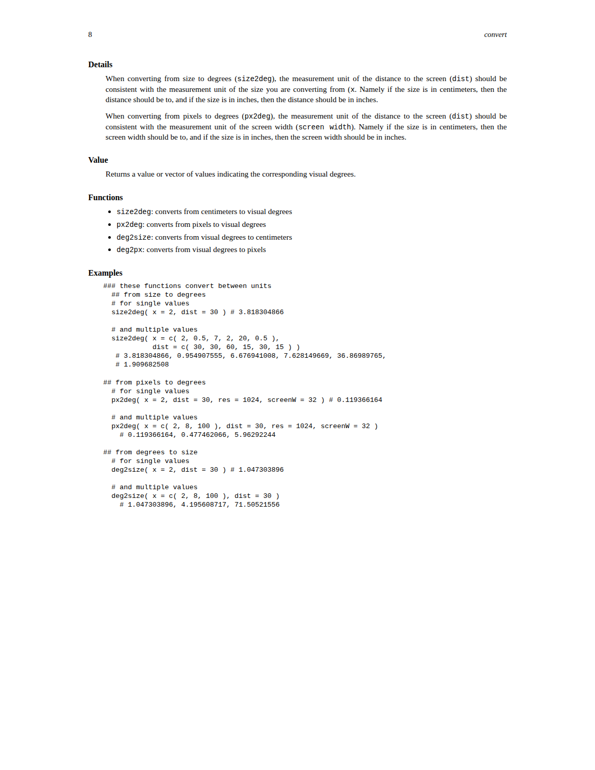8 convert
Details
When converting from size to degrees (size2deg), the measurement unit of the distance to the screen (dist) should be consistent with the measurement unit of the size you are converting from (x. Namely if the size is in centimeters, then the distance should be to, and if the size is in inches, then the distance should be in inches.
When converting from pixels to degrees (px2deg), the measurement unit of the distance to the screen (dist) should be consistent with the measurement unit of the screen width (screen width). Namely if the size is in centimeters, then the screen width should be to, and if the size is in inches, then the screen width should be in inches.
Value
Returns a value or vector of values indicating the corresponding visual degrees.
Functions
size2deg: converts from centimeters to visual degrees
px2deg: converts from pixels to visual degrees
deg2size: converts from visual degrees to centimeters
deg2px: converts from visual degrees to pixels
Examples
### these functions convert between units
  ## from size to degrees
  # for single values
  size2deg( x = 2, dist = 30 ) # 3.818304866

  # and multiple values
  size2deg( x = c( 2, 0.5, 7, 2, 20, 0.5 ),
            dist = c( 30, 30, 60, 15, 30, 15 ) )
   # 3.818304866, 0.954907555, 6.676941008, 7.628149669, 36.86989765,
   # 1.909682508

## from pixels to degrees
  # for single values
  px2deg( x = 2, dist = 30, res = 1024, screenW = 32 ) # 0.119366164

  # and multiple values
  px2deg( x = c( 2, 8, 100 ), dist = 30, res = 1024, screenW = 32 )
    # 0.119366164, 0.477462066, 5.96292244

## from degrees to size
  # for single values
  deg2size( x = 2, dist = 30 ) # 1.047303896

  # and multiple values
  deg2size( x = c( 2, 8, 100 ), dist = 30 )
    # 1.047303896, 4.195608717, 71.50521556